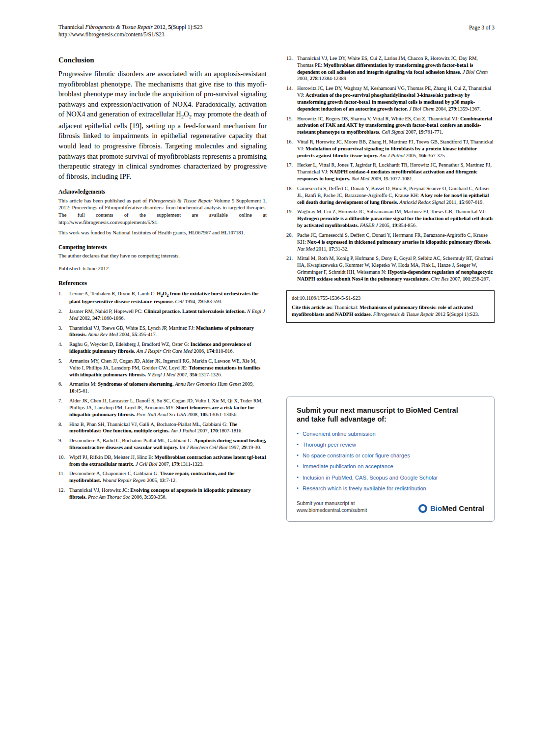Thannickal Fibrogenesis & Tissue Repair 2012, 5(Suppl 1):S23
http://www.fibrogenesis.com/content/5/S1/S23
Page 3 of 3
Conclusion
Progressive fibrotic disorders are associated with an apoptosis-resistant myofibroblast phenotype. The mechanisms that give rise to this myofibroblast phenotype may include the acquisition of pro-survival signaling pathways and expression/activation of NOX4. Paradoxically, activation of NOX4 and generation of extracellular H2O2 may promote the death of adjacent epithelial cells [19], setting up a feed-forward mechanism for fibrosis linked to impairments in epithelial regenerative capacity that would lead to progressive fibrosis. Targeting molecules and signaling pathways that promote survival of myofibroblasts represents a promising therapeutic strategy in clinical syndromes characterized by progressive of fibrosis, including IPF.
Acknowledgements
This article has been published as part of Fibrogenesis & Tissue Repair Volume 5 Supplement 1, 2012: Proceedings of Fibroproliferative disorders: from biochemical analysis to targeted therapies. The full contents of the supplement are available online at http://www.fibrogenesis.com/supplements/5/S1.
This work was funded by National Institutes of Health grants, HL067967 and HL107181.
Competing interests
The author declares that they have no competing interests.
Published: 6 June 2012
References
Levine A, Tenhaken R, Dixon R, Lamb C: H2O2 from the oxidative burst orchestrates the plant hypersensitive disease resistance response. Cell 1994, 79:583-593.
Jasmer RM, Nahid P, Hopewell PC: Clinical practice. Latent tuberculosis infection. N Engl J Med 2002, 347:1860-1866.
Thannickal VJ, Toews GB, White ES, Lynch JP, Martinez FJ: Mechanisms of pulmonary fibrosis. Annu Rev Med 2004, 55:395-417.
Raghu G, Weycker D, Edelsberg J, Bradford WZ, Oster G: Incidence and prevalence of idiopathic pulmonary fibrosis. Am J Respir Crit Care Med 2006, 174:810-816.
Armanios MY, Chen JJ, Cogan JD, Alder JK, Ingersoll RG, Markin C, Lawson WE, Xie M, Vulto I, Phillips JA, Lansdorp PM, Greider CW, Loyd JE: Telomerase mutations in families with idiopathic pulmonary fibrosis. N Engl J Med 2007, 356:1317-1326.
Armanios M: Syndromes of telomere shortening. Annu Rev Genomics Hum Genet 2009, 10:45-61.
Alder JK, Chen JJ, Lancaster L, Danoff S, Su SC, Cogan JD, Vulto I, Xie M, Qi X, Tuder RM, Phillips JA, Lansdorp PM, Loyd JE, Armanios MY: Short telomeres are a risk factor for idiopathic pulmonary fibrosis. Proc Natl Acad Sci USA 2008, 105:13051-13056.
Hinz B, Phan SH, Thannickal VJ, Galli A, Bochaton-Piallat ML, Gabbiani G: The myofibroblast: One function, multiple origins. Am J Pathol 2007, 170:1807-1816.
Desmouliere A, Badid C, Bochaton-Piallat ML, Gabbiani G: Apoptosis during wound healing, fibrocontractive diseases and vascular wall injury. Int J Biochem Cell Biol 1997, 29:19-30.
Wipff PJ, Rifkin DB, Meister JJ, Hinz B: Myofibroblast contraction activates latent tgf-beta1 from the extracellular matrix. J Cell Biol 2007, 179:1311-1323.
Desmouliere A, Chaponnier C, Gabbiani G: Tissue repair, contraction, and the myofibroblast. Wound Repair Regen 2005, 13:7-12.
Thannickal VJ, Horowitz JC: Evolving concepts of apoptosis in idiopathic pulmonary fibrosis. Proc Am Thorac Soc 2006, 3:350-356.
Thannickal VJ, Lee DY, White ES, Cui Z, Larios JM, Chacon R, Horowitz JC, Day RM, Thomas PE: Myofibroblast differentiation by transforming growth factor-beta1 is dependent on cell adhesion and integrin signaling via focal adhesion kinase. J Biol Chem 2003, 278:12384-12389.
Horowitz JC, Lee DY, Waghray M, Keshamouni VG, Thomas PE, Zhang H, Cui Z, Thannickal VJ: Activation of the pro-survival phosphatidylinositol 3-kinase/akt pathway by transforming growth factor-beta1 in mesenchymal cells is mediated by p38 mapk-dependent induction of an autocrine growth factor. J Biol Chem 2004, 279:1359-1367.
Horowitz JC, Rogers DS, Sharma V, Vittal R, White ES, Cui Z, Thannickal VJ: Combinatorial activation of FAK and AKT by transforming growth factor-beta1 confers an anoikis-resistant phenotype to myofibroblasts. Cell Signal 2007, 19:761-771.
Vittal R, Horowitz JC, Moore BB, Zhang H, Martinez FJ, Toews GB, Standiford TJ, Thannickal VJ: Modulation of prosurvival signaling in fibroblasts by a protein kinase inhibitor protects against fibrotic tissue injury. Am J Pathol 2005, 166:367-375.
Hecker L, Vittal R, Jones T, Jagirdar R, Luckhardt TR, Horowitz JC, Pennathur S, Martinez FJ, Thannickal VJ: NADPH oxidase-4 mediates myofibroblast activation and fibrogenic responses to lung injury. Nat Med 2009, 15:1077-1081.
Carnesecchi S, Deffert C, Donati Y, Basset O, Hinz B, Preynat-Seauve O, Guichard C, Arbiser JL, Banfi B, Pache JC, Barazzone-Argiroffo C, Krause KH: A key role for nox4 in epithelial cell death during development of lung fibrosis. Antioxid Redox Signal 2011, 15:607-619.
Waghray M, Cui Z, Horowitz JC, Subramanian IM, Martinez FJ, Toews GB, Thannickal VJ: Hydrogen peroxide is a diffusible paracrine signal for the induction of epithelial cell death by activated myofibroblasts. FASEB J 2005, 19:854-856.
Pache JC, Carnesecchi S, Deffert C, Donati Y, Herrmann FR, Barazzone-Argiroffo C, Krause KH: Nox-4 is expressed in thickened pulmonary arteries in idiopathic pulmonary fibrosis. Nat Med 2011, 17:31-32.
Mittal M, Roth M, Konig P, Hofmann S, Dony E, Goyal P, Selbitz AC, Schermuly RT, Ghofrani HA, Kwapiszewska G, Kummer W, Klepetko W, Hoda MA, Fink L, Hanze J, Seeger W, Grimminger F, Schmidt HH, Weissmann N: Hypoxia-dependent regulation of nonphagocytic NADPH oxidase subunit Nox4 in the pulmonary vasculature. Circ Res 2007, 101:258-267.
doi:10.1186/1755-1536-5-S1-S23
Cite this article as: Thannickal: Mechanisms of pulmonary fibrosis: role of activated myofibroblasts and NADPH oxidase. Fibrogenesis & Tissue Repair 2012 5(Suppl 1):S23.
Submit your next manuscript to BioMed Central
and take full advantage of:
Convenient online submission
Thorough peer review
No space constraints or color figure charges
Immediate publication on acceptance
Inclusion in PubMed, CAS, Scopus and Google Scholar
Research which is freely available for redistribution
Submit your manuscript at
www.biomedcentral.com/submit
Bio Med Central